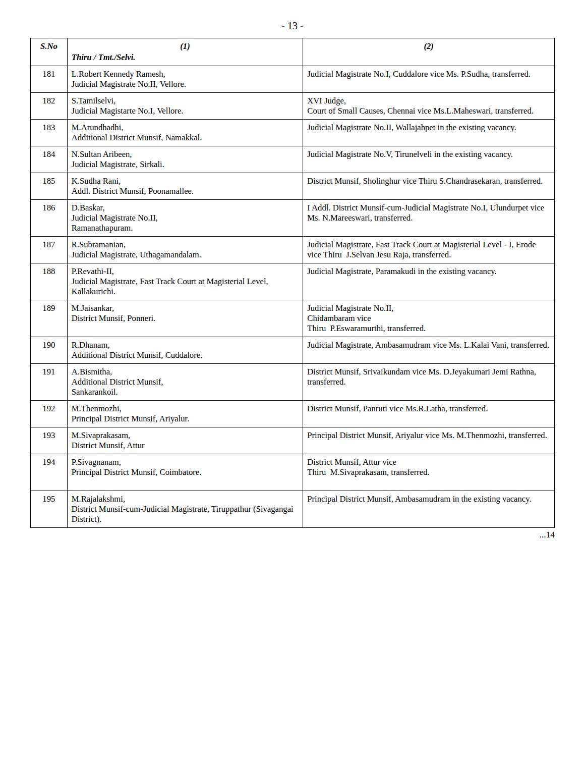- 13 -
| S.No | (1) Thiru / Tmt./Selvi. | (2) |
| --- | --- | --- |
| 181 | L.Robert Kennedy Ramesh, Judicial Magistrate No.II, Vellore. | Judicial Magistrate No.I, Cuddalore vice Ms. P.Sudha, transferred. |
| 182 | S.Tamilselvi, Judicial Magistarte No.I, Vellore. | XVI Judge, Court of Small Causes, Chennai vice Ms.L.Maheswari, transferred. |
| 183 | M.Arundhadhi, Additional District Munsif, Namakkal. | Judicial Magistrate No.II, Wallajahpet in the existing vacancy. |
| 184 | N.Sultan Aribeen, Judicial Magistrate, Sirkali. | Judicial Magistrate No.V, Tirunelveli in the existing vacancy. |
| 185 | K.Sudha Rani, Addl. District Munsif, Poonamallee. | District Munsif, Sholinghur vice Thiru S.Chandrasekaran, transferred. |
| 186 | D.Baskar, Judicial Magistrate No.II, Ramanathapuram. | I Addl. District Munsif-cum-Judicial Magistrate No.I, Ulundurpet vice Ms. N.Mareeswari, transferred. |
| 187 | R.Subramanian, Judicial Magistrate, Uthagamandalam. | Judicial Magistrate, Fast Track Court at Magisterial Level - I, Erode vice Thiru J.Selvan Jesu Raja, transferred. |
| 188 | P.Revathi-II, Judicial Magistrate, Fast Track Court at Magisterial Level, Kallakurichi. | Judicial Magistrate, Paramakudi in the existing vacancy. |
| 189 | M.Jaisankar, District Munsif, Ponneri. | Judicial Magistrate No.II, Chidambaram vice Thiru P.Eswaramurthi, transferred. |
| 190 | R.Dhanam, Additional District Munsif, Cuddalore. | Judicial Magistrate, Ambasamudram vice Ms. L.Kalai Vani, transferred. |
| 191 | A.Bismitha, Additional District Munsif, Sankarankoil. | District Munsif, Srivaikundam vice Ms. D.Jeyakumari Jemi Rathna, transferred. |
| 192 | M.Thenmozhi, Principal District Munsif, Ariyalur. | District Munsif, Panruti vice Ms.R.Latha, transferred. |
| 193 | M.Sivaprakasam, District Munsif, Attur | Principal District Munsif, Ariyalur vice Ms. M.Thenmozhi, transferred. |
| 194 | P.Sivagnanam, Principal District Munsif, Coimbatore. | District Munsif, Attur vice Thiru M.Sivaprakasam, transferred. |
| 195 | M.Rajalakshmi, District Munsif-cum-Judicial Magistrate, Tiruppathur (Sivagangai District). | Principal District Munsif, Ambasamudram in the existing vacancy. |
...14